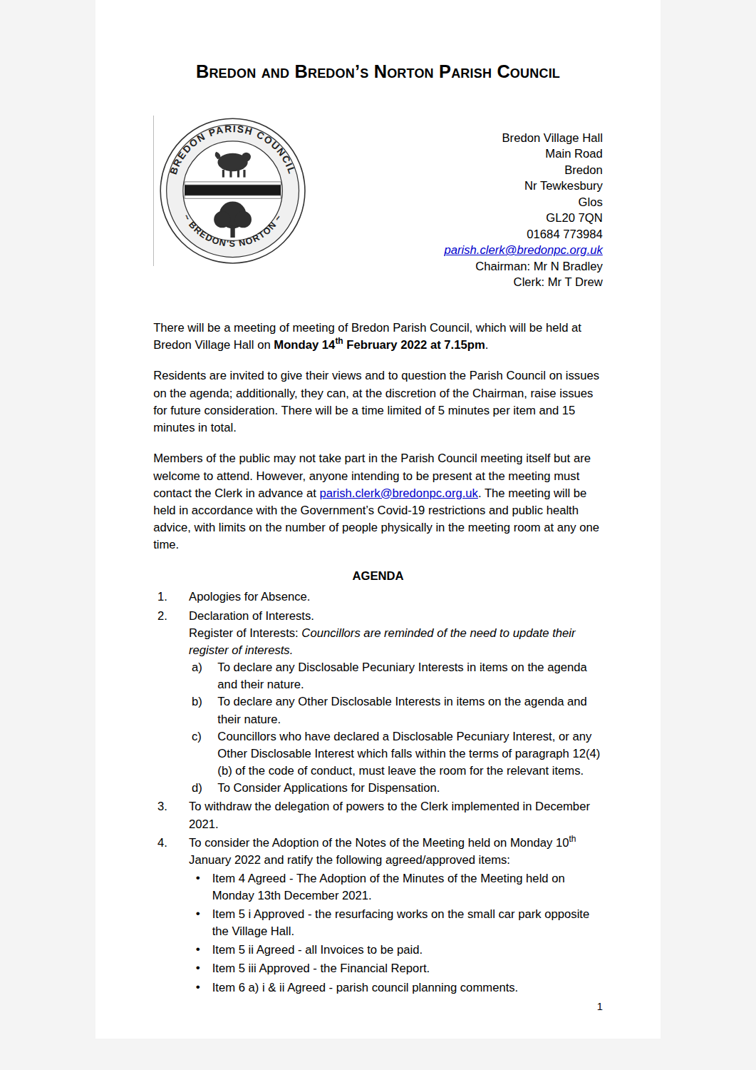Bredon and Bredon’s Norton Parish Council
BREDON PARISH COUNCIL ~ BREDON'S NORTON ~
Bredon Village Hall
Main Road
Bredon
Nr Tewkesbury
Glos
GL20 7QN
01684 773984
parish.clerk@bredonpc.org.uk
Chairman: Mr N Bradley
Clerk: Mr T Drew
There will be a meeting of meeting of Bredon Parish Council, which will be held at Bredon Village Hall on Monday 14th February 2022 at 7.15pm.
Residents are invited to give their views and to question the Parish Council on issues on the agenda; additionally, they can, at the discretion of the Chairman, raise issues for future consideration. There will be a time limited of 5 minutes per item and 15 minutes in total.
Members of the public may not take part in the Parish Council meeting itself but are welcome to attend. However, anyone intending to be present at the meeting must contact the Clerk in advance at parish.clerk@bredonpc.org.uk. The meeting will be held in accordance with the Government’s Covid-19 restrictions and public health advice, with limits on the number of people physically in the meeting room at any one time.
AGENDA
Apologies for Absence.
Declaration of Interests.
Register of Interests: Councillors are reminded of the need to update their register of interests.
To declare any Disclosable Pecuniary Interests in items on the agenda and their nature.
To declare any Other Disclosable Interests in items on the agenda and their nature.
Councillors who have declared a Disclosable Pecuniary Interest, or any Other Disclosable Interest which falls within the terms of paragraph 12(4) (b) of the code of conduct, must leave the room for the relevant items.
To Consider Applications for Dispensation.
To withdraw the delegation of powers to the Clerk implemented in December 2021.
To consider the Adoption of the Notes of the Meeting held on Monday 10th January 2022 and ratify the following agreed/approved items:
Item 4 Agreed - The Adoption of the Minutes of the Meeting held on Monday 13th December 2021.
Item 5 i Approved - the resurfacing works on the small car park opposite the Village Hall.
Item 5 ii Agreed - all Invoices to be paid.
Item 5 iii Approved - the Financial Report.
Item 6 a) i & ii Agreed - parish council planning comments.
1